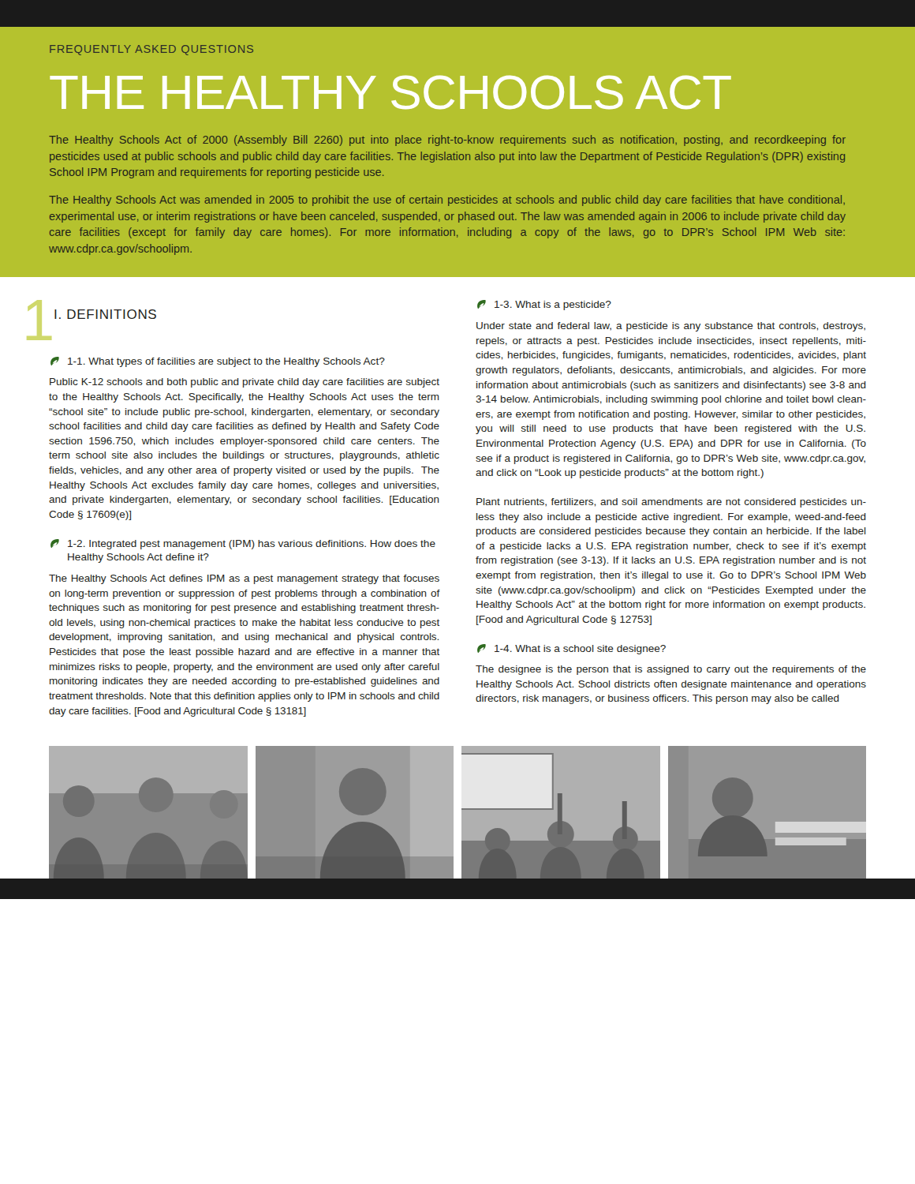FREQUENTLY ASKED QUESTIONS
THE HEALTHY SCHOOLS ACT
The Healthy Schools Act of 2000 (Assembly Bill 2260) put into place right-to-know requirements such as notification, posting, and recordkeeping for pesticides used at public schools and public child day care facilities. The legislation also put into law the Department of Pesticide Regulation’s (DPR) existing School IPM Program and requirements for reporting pesticide use.
The Healthy Schools Act was amended in 2005 to prohibit the use of certain pesticides at schools and public child day care facilities that have conditional, experimental use, or interim registrations or have been canceled, suspended, or phased out. The law was amended again in 2006 to include private child day care facilities (except for family day care homes). For more information, including a copy of the laws, go to DPR’s School IPM Web site: www.cdpr.ca.gov/schoolipm.
1
I. DEFINITIONS
1-1. What types of facilities are subject to the Healthy Schools Act?
Public K-12 schools and both public and private child day care facilities are subject to the Healthy Schools Act. Specifically, the Healthy Schools Act uses the term “school site” to include public pre-school, kindergarten, elementary, or secondary school facilities and child day care facilities as defined by Health and Safety Code section 1596.750, which includes employer-sponsored child care centers. The term school site also includes the buildings or structures, playgrounds, athletic fields, vehicles, and any other area of property visited or used by the pupils. The Healthy Schools Act excludes family day care homes, colleges and universities, and private kindergarten, elementary, or secondary school facilities. [Education Code § 17609(e)]
1-2. Integrated pest management (IPM) has various definitions. How does the Healthy Schools Act define it?
The Healthy Schools Act defines IPM as a pest management strategy that focuses on long-term prevention or suppression of pest problems through a combination of techniques such as monitoring for pest presence and establishing treatment threshold levels, using non-chemical practices to make the habitat less conducive to pest development, improving sanitation, and using mechanical and physical controls. Pesticides that pose the least possible hazard and are effective in a manner that minimizes risks to people, property, and the environment are used only after careful monitoring indicates they are needed according to pre-established guidelines and treatment thresholds. Note that this definition applies only to IPM in schools and child day care facilities. [Food and Agricultural Code § 13181]
1-3. What is a pesticide?
Under state and federal law, a pesticide is any substance that controls, destroys, repels, or attracts a pest. Pesticides include insecticides, insect repellents, miticides, herbicides, fungicides, fumigants, nematicides, rodenticides, avicides, plant growth regulators, defoliants, desiccants, antimicrobials, and algicides. For more information about antimicrobials (such as sanitizers and disinfectants) see 3-8 and 3-14 below. Antimicrobials, including swimming pool chlorine and toilet bowl cleaners, are exempt from notification and posting. However, similar to other pesticides, you will still need to use products that have been registered with the U.S. Environmental Protection Agency (U.S. EPA) and DPR for use in California. (To see if a product is registered in California, go to DPR’s Web site, www.cdpr.ca.gov, and click on “Look up pesticide products” at the bottom right.)
Plant nutrients, fertilizers, and soil amendments are not considered pesticides unless they also include a pesticide active ingredient. For example, weed-and-feed products are considered pesticides because they contain an herbicide. If the label of a pesticide lacks a U.S. EPA registration number, check to see if it’s exempt from registration (see 3-13). If it lacks an U.S. EPA registration number and is not exempt from registration, then it’s illegal to use it. Go to DPR’s School IPM Web site (www.cdpr.ca.gov/schoolipm) and click on “Pesticides Exempted under the Healthy Schools Act” at the bottom right for more information on exempt products. [Food and Agricultural Code § 12753]
1-4. What is a school site designee?
The designee is the person that is assigned to carry out the requirements of the Healthy Schools Act. School districts often designate maintenance and operations directors, risk managers, or business officers. This person may also be called